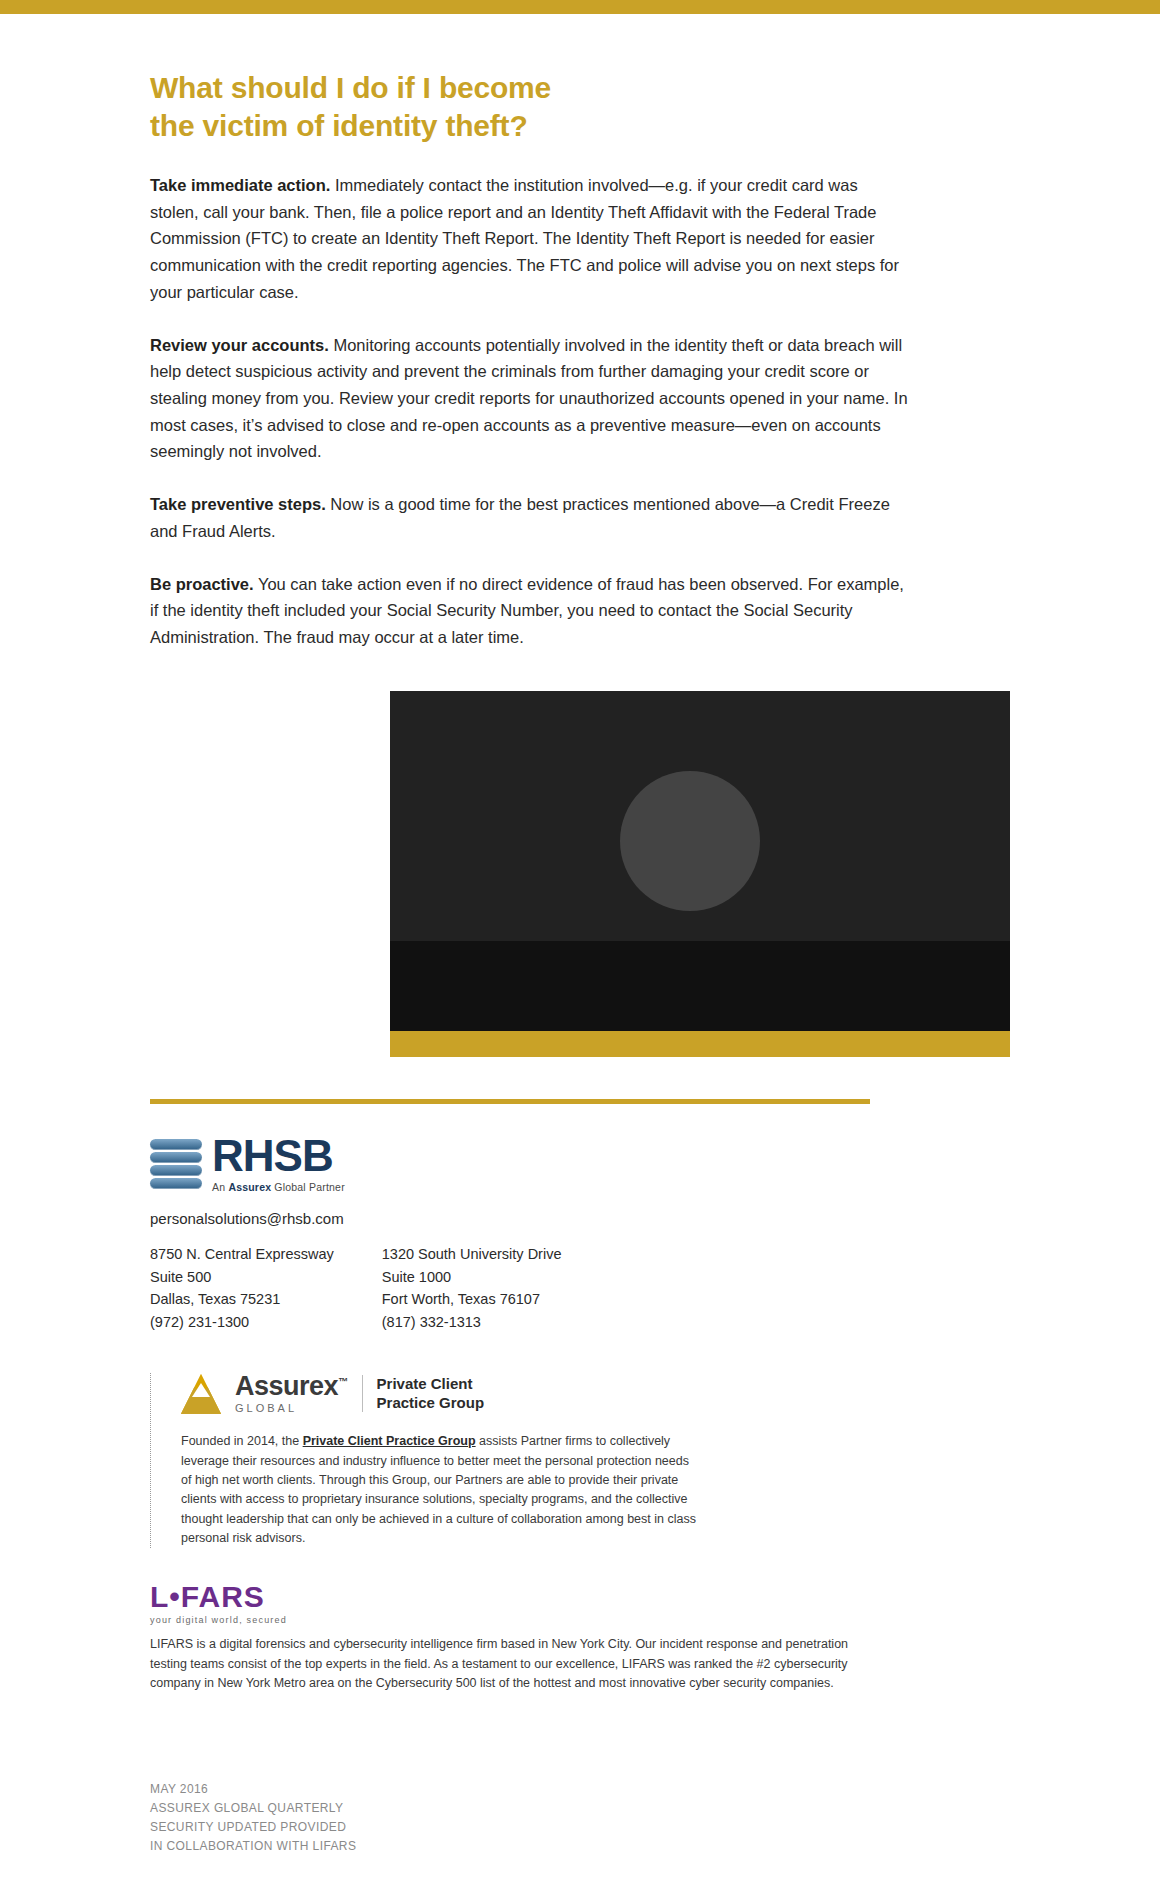What should I do if I become
the victim of identity theft?
Take immediate action. Immediately contact the institution involved—e.g. if your credit card was stolen, call your bank. Then, file a police report and an Identity Theft Affidavit with the Federal Trade Commission (FTC) to create an Identity Theft Report. The Identity Theft Report is needed for easier communication with the credit reporting agencies. The FTC and police will advise you on next steps for your particular case.
Review your accounts. Monitoring accounts potentially involved in the identity theft or data breach will help detect suspicious activity and prevent the criminals from further damaging your credit score or stealing money from you. Review your credit reports for unauthorized accounts opened in your name. In most cases, it’s advised to close and re-open accounts as a preventive measure—even on accounts seemingly not involved.
Take preventive steps. Now is a good time for the best practices mentioned above—a Credit Freeze and Fraud Alerts.
Be proactive. You can take action even if no direct evidence of fraud has been observed. For example, if the identity theft included your Social Security Number, you need to contact the Social Security Administration. The fraud may occur at a later time.
RHSB
An Assurex Global Partner
personalsolutions@rhsb.com
8750 N. Central Expressway
Suite 500
Dallas, Texas 75231
(972) 231-1300
1320 South University Drive
Suite 1000
Fort Worth, Texas 76107
(817) 332-1313
Assurex™
GLOBAL
Private Client
Practice Group
Founded in 2014, the Private Client Practice Group assists Partner firms to collectively leverage their resources and industry influence to better meet the personal protection needs of high net worth clients. Through this Group, our Partners are able to provide their private clients with access to proprietary insurance solutions, specialty programs, and the collective thought leadership that can only be achieved in a culture of collaboration among best in class personal risk advisors.
L•FARS
your digital world, secured
LIFARS is a digital forensics and cybersecurity intelligence firm based in New York City. Our incident response and penetration testing teams consist of the top experts in the field. As a testament to our excellence, LIFARS was ranked the #2 cybersecurity company in New York Metro area on the Cybersecurity 500 list of the hottest and most innovative cyber security companies.
May 2016
Assurex Global Quarterly
Security Updated Provided
in Collaboration with LIFARS